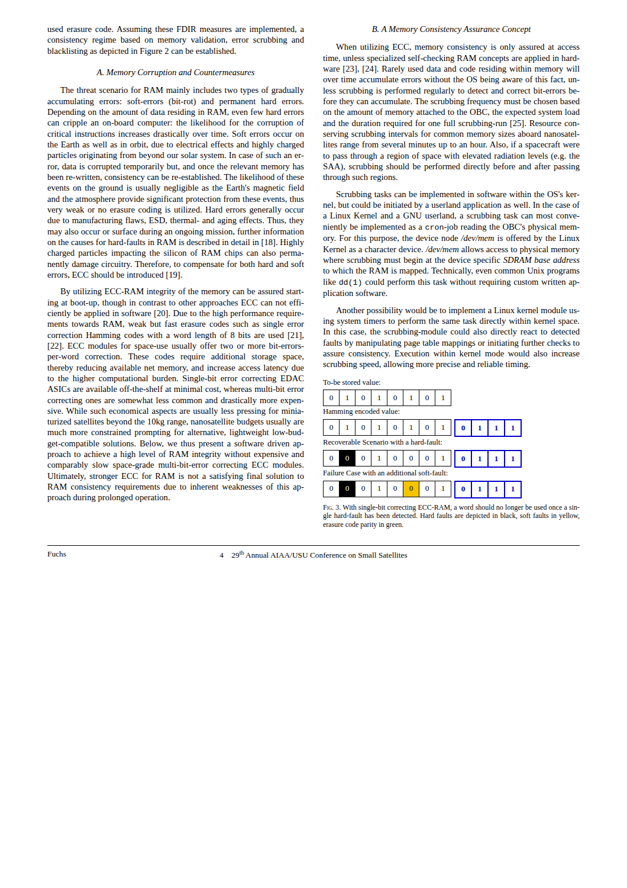used erasure code. Assuming these FDIR measures are implemented, a consistency regime based on memory validation, error scrubbing and blacklisting as depicted in Figure 2 can be established.
A. Memory Corruption and Countermeasures
The threat scenario for RAM mainly includes two types of gradually accumulating errors: soft-errors (bit-rot) and permanent hard errors. Depending on the amount of data residing in RAM, even few hard errors can cripple an on-board computer: the likelihood for the corruption of critical instructions increases drastically over time. Soft errors occur on the Earth as well as in orbit, due to electrical effects and highly charged particles originating from beyond our solar system. In case of such an error, data is corrupted temporarily but, and once the relevant memory has been re-written, consistency can be re-established. The likelihood of these events on the ground is usually negligible as the Earth's magnetic field and the atmosphere provide significant protection from these events, thus very weak or no erasure coding is utilized. Hard errors generally occur due to manufacturing flaws, ESD, thermal- and aging effects. Thus, they may also occur or surface during an ongoing mission, further information on the causes for hard-faults in RAM is described in detail in [18]. Highly charged particles impacting the silicon of RAM chips can also permanently damage circuitry. Therefore, to compensate for both hard and soft errors, ECC should be introduced [19].
By utilizing ECC-RAM integrity of the memory can be assured starting at boot-up, though in contrast to other approaches ECC can not efficiently be applied in software [20]. Due to the high performance requirements towards RAM, weak but fast erasure codes such as single error correction Hamming codes with a word length of 8 bits are used [21], [22]. ECC modules for space-use usually offer two or more bit-errors-per-word correction. These codes require additional storage space, thereby reducing available net memory, and increase access latency due to the higher computational burden. Single-bit error correcting EDAC ASICs are available off-the-shelf at minimal cost, whereas multi-bit error correcting ones are somewhat less common and drastically more expensive. While such economical aspects are usually less pressing for miniaturized satellites beyond the 10kg range, nanosatellite budgets usually are much more constrained prompting for alternative, lightweight low-budget-compatible solutions. Below, we thus present a software driven approach to achieve a high level of RAM integrity without expensive and comparably slow space-grade multi-bit-error correcting ECC modules. Ultimately, stronger ECC for RAM is not a satisfying final solution to RAM consistency requirements due to inherent weaknesses of this approach during prolonged operation.
B. A Memory Consistency Assurance Concept
When utilizing ECC, memory consistency is only assured at access time, unless specialized self-checking RAM concepts are applied in hardware [23], [24]. Rarely used data and code residing within memory will over time accumulate errors without the OS being aware of this fact, unless scrubbing is performed regularly to detect and correct bit-errors before they can accumulate. The scrubbing frequency must be chosen based on the amount of memory attached to the OBC, the expected system load and the duration required for one full scrubbing-run [25]. Resource conserving scrubbing intervals for common memory sizes aboard nanosatellites range from several minutes up to an hour. Also, if a spacecraft were to pass through a region of space with elevated radiation levels (e.g. the SAA), scrubbing should be performed directly before and after passing through such regions.
Scrubbing tasks can be implemented in software within the OS's kernel, but could be initiated by a userland application as well. In the case of a Linux Kernel and a GNU userland, a scrubbing task can most conveniently be implemented as a cron-job reading the OBC's physical memory. For this purpose, the device node /dev/mem is offered by the Linux Kernel as a character device. /dev/mem allows access to physical memory where scrubbing must begin at the device specific SDRAM base address to which the RAM is mapped. Technically, even common Unix programs like dd(1) could perform this task without requiring custom written application software.
Another possibility would be to implement a Linux kernel module using system timers to perform the same task directly within kernel space. In this case, the scrubbing-module could also directly react to detected faults by manipulating page table mappings or initiating further checks to assure consistency. Execution within kernel mode would also increase scrubbing speed, allowing more precise and reliable timing.
To-be stored value:
0
1
0
1
0
1
0
1
Hamming encoded value:
0
1
0
1
0
1
0
1
0
1
1
1
Recoverable Scenario with a hard-fault:
0
0
0
1
0
0
0
1
0
1
1
1
Failure Case with an additional soft-fault:
0
0
0
1
0
0
0
1
0
1
1
1
Fig. 3. With single-bit correcting ECC-RAM, a word should no longer be used once a single hard-fault has been detected. Hard faults are depicted in black, soft faults in yellow, erasure code parity in green.
Fuchs
4 29th Annual AIAA/USU Conference on Small Satellites